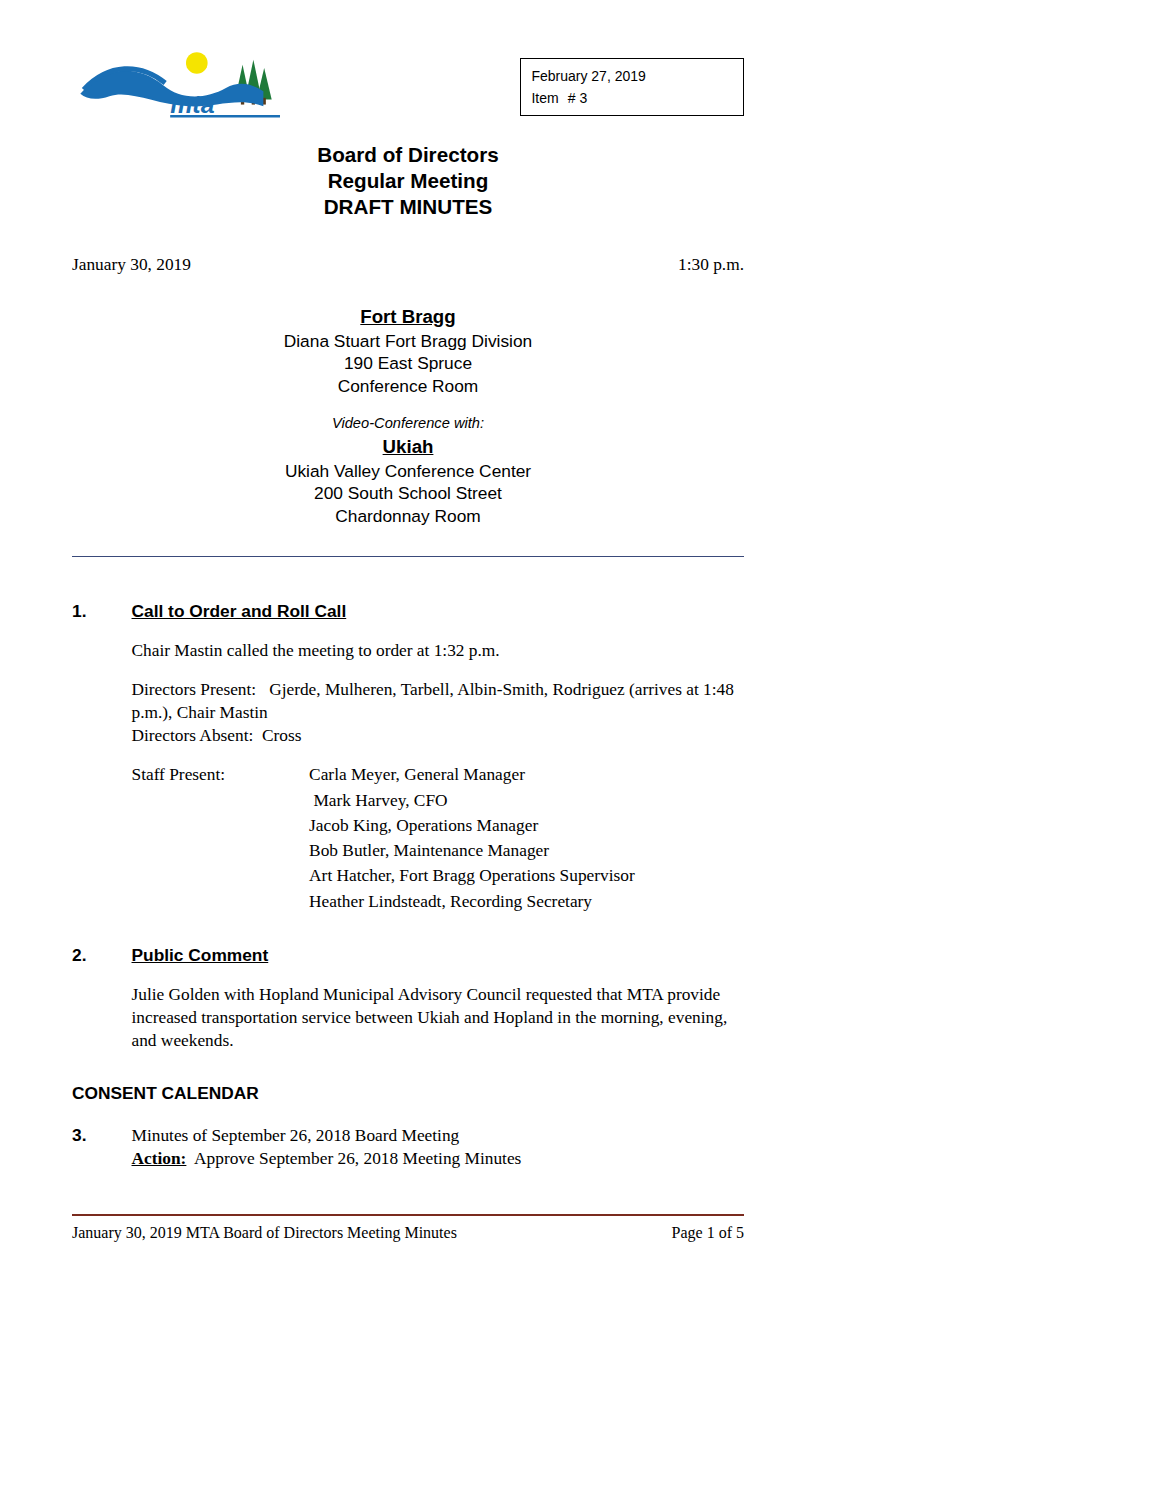mta
February 27, 2019 Item# 3
Board of Directors
Regular Meeting
DRAFT MINUTES
January 30, 2019 1:30 p.m.
Fort Bragg
Diana Stuart Fort Bragg Division
190 East Spruce
Conference Room
Video-Conference with:
Ukiah
Ukiah Valley Conference Center
200 South School Street
Chardonnay Room
1.
Call to Order and Roll Call
Chair Mastin called the meeting to order at 1:32 p.m.
Directors Present: Gjerde, Mulheren, Tarbell, Albin-Smith, Rodriguez (arrives at 1:48 p.m.), Chair Mastin
Directors Absent: Cross
Staff Present:
Carla Meyer, General Manager
Mark Harvey, CFO
Jacob King, Operations Manager
Bob Butler, Maintenance Manager
Art Hatcher, Fort Bragg Operations Supervisor
Heather Lindsteadt, Recording Secretary
2.
Public Comment
Julie Golden with Hopland Municipal Advisory Council requested that MTA provide increased transportation service between Ukiah and Hopland in the morning, evening, and weekends.
CONSENT CALENDAR
3.
Minutes of September 26, 2018 Board Meeting
Action: Approve September 26, 2018 Meeting Minutes
January 30, 2019 MTA Board of Directors Meeting Minutes Page 1 of 5